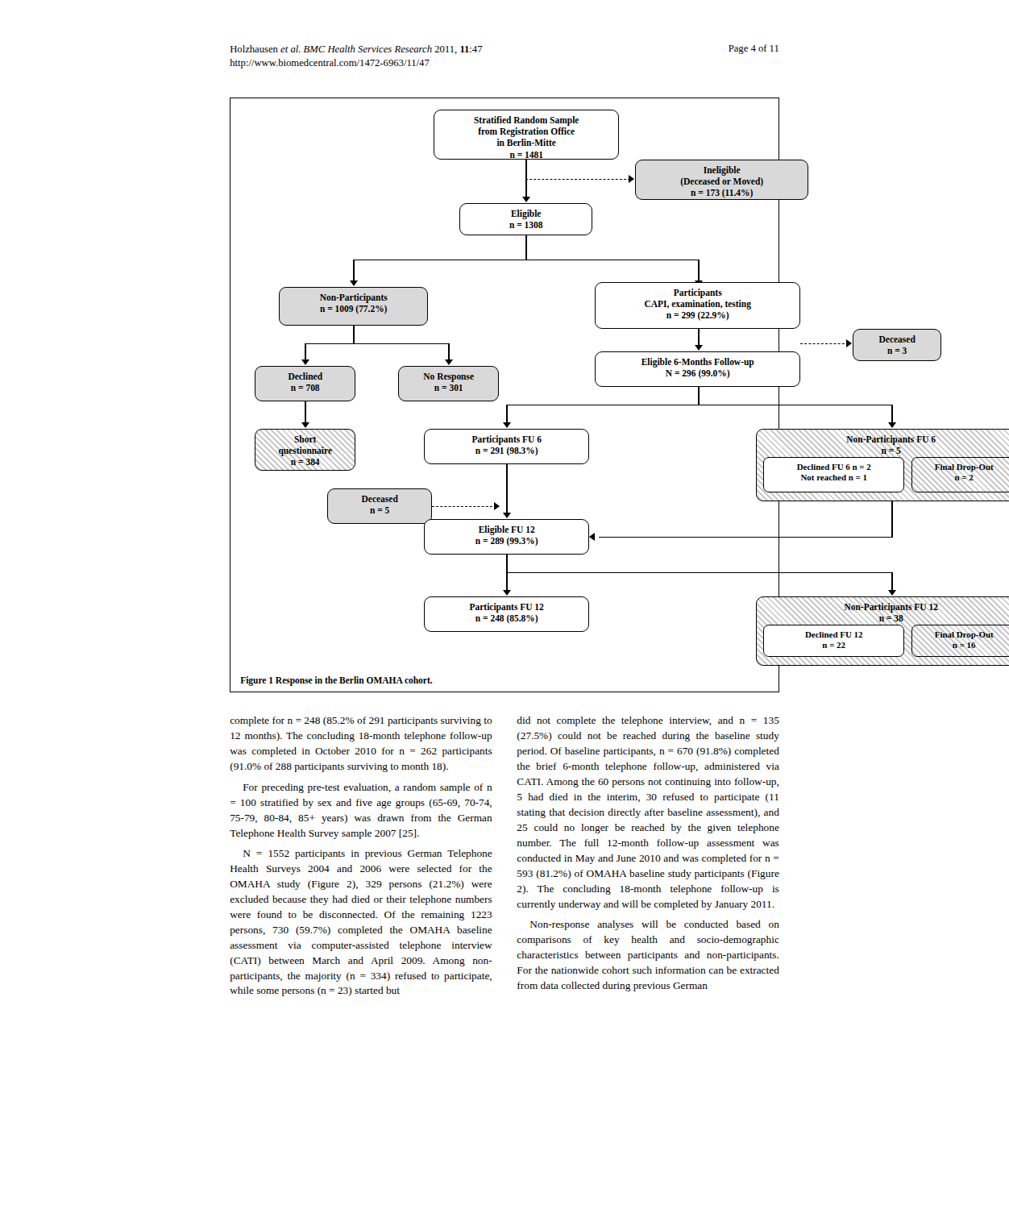Holzhausen et al. BMC Health Services Research 2011, 11:47
http://www.biomedcentral.com/1472-6963/11/47
Page 4 of 11
Stratified Random Sample
from Registration Office
in Berlin-Mitte
n = 1481
Ineligible
(Deceased or Moved)
n = 173 (11.4%)
Eligible
n = 1308
Non-Participants
n = 1009 (77.2%)
Participants
CAPI, examination, testing
n = 299 (22.9%)
Deceased
n = 3
Eligible 6-Months Follow-up
N = 296 (99.0%)
Declined
n = 708
No Response
n = 301
Short
questionnaire
n = 384
Participants FU 6
n = 291 (98.3%)
Non-Participants FU 6
n = 5
Declined FU 6 n = 2
Not reached n = 1
Final Drop-Out
n = 2
Deceased
n = 5
Eligible FU 12
n = 289 (99.3%)
Participants FU 12
n = 248 (85.8%)
Non-Participants FU 12
n = 38
Declined FU 12
n = 22
Final Drop-Out
n = 16
Figure 1 Response in the Berlin OMAHA cohort.
complete for n = 248 (85.2% of 291 participants surviving to 12 months). The concluding 18-month telephone follow-up was completed in October 2010 for n = 262 participants (91.0% of 288 participants surviving to month 18).
For preceding pre-test evaluation, a random sample of n = 100 stratified by sex and five age groups (65-69, 70-74, 75-79, 80-84, 85+ years) was drawn from the German Telephone Health Survey sample 2007 [25].
N = 1552 participants in previous German Telephone Health Surveys 2004 and 2006 were selected for the OMAHA study (Figure 2), 329 persons (21.2%) were excluded because they had died or their telephone numbers were found to be disconnected. Of the remaining 1223 persons, 730 (59.7%) completed the OMAHA baseline assessment via computer-assisted telephone interview (CATI) between March and April 2009. Among non-participants, the majority (n = 334) refused to participate, while some persons (n = 23) started but
did not complete the telephone interview, and n = 135 (27.5%) could not be reached during the baseline study period. Of baseline participants, n = 670 (91.8%) completed the brief 6-month telephone follow-up, administered via CATI. Among the 60 persons not continuing into follow-up, 5 had died in the interim, 30 refused to participate (11 stating that decision directly after baseline assessment), and 25 could no longer be reached by the given telephone number. The full 12-month follow-up assessment was conducted in May and June 2010 and was completed for n = 593 (81.2%) of OMAHA baseline study participants (Figure 2). The concluding 18-month telephone follow-up is currently underway and will be completed by January 2011.
Non-response analyses will be conducted based on comparisons of key health and socio-demographic characteristics between participants and non-participants. For the nationwide cohort such information can be extracted from data collected during previous German